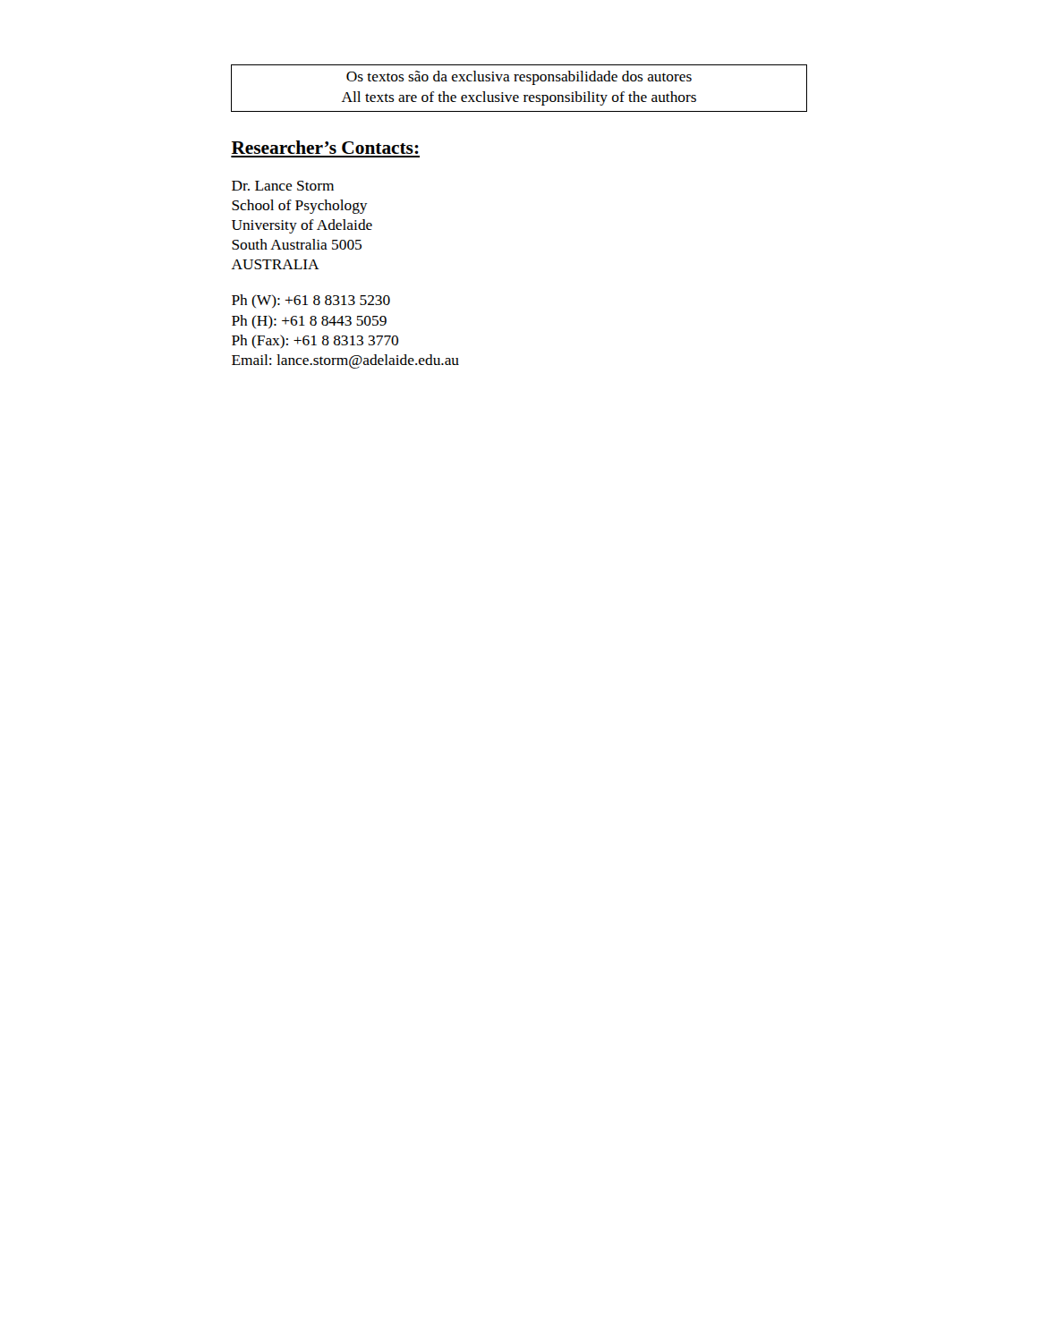Os textos são da exclusiva responsabilidade dos autores
All texts are of the exclusive responsibility of the authors
Researcher’s Contacts:
Dr. Lance Storm
School of Psychology
University of Adelaide
South Australia 5005
AUSTRALIA
Ph (W): +61 8 8313 5230
Ph (H): +61 8 8443 5059
Ph (Fax): +61 8 8313 3770
Email: lance.storm@adelaide.edu.au